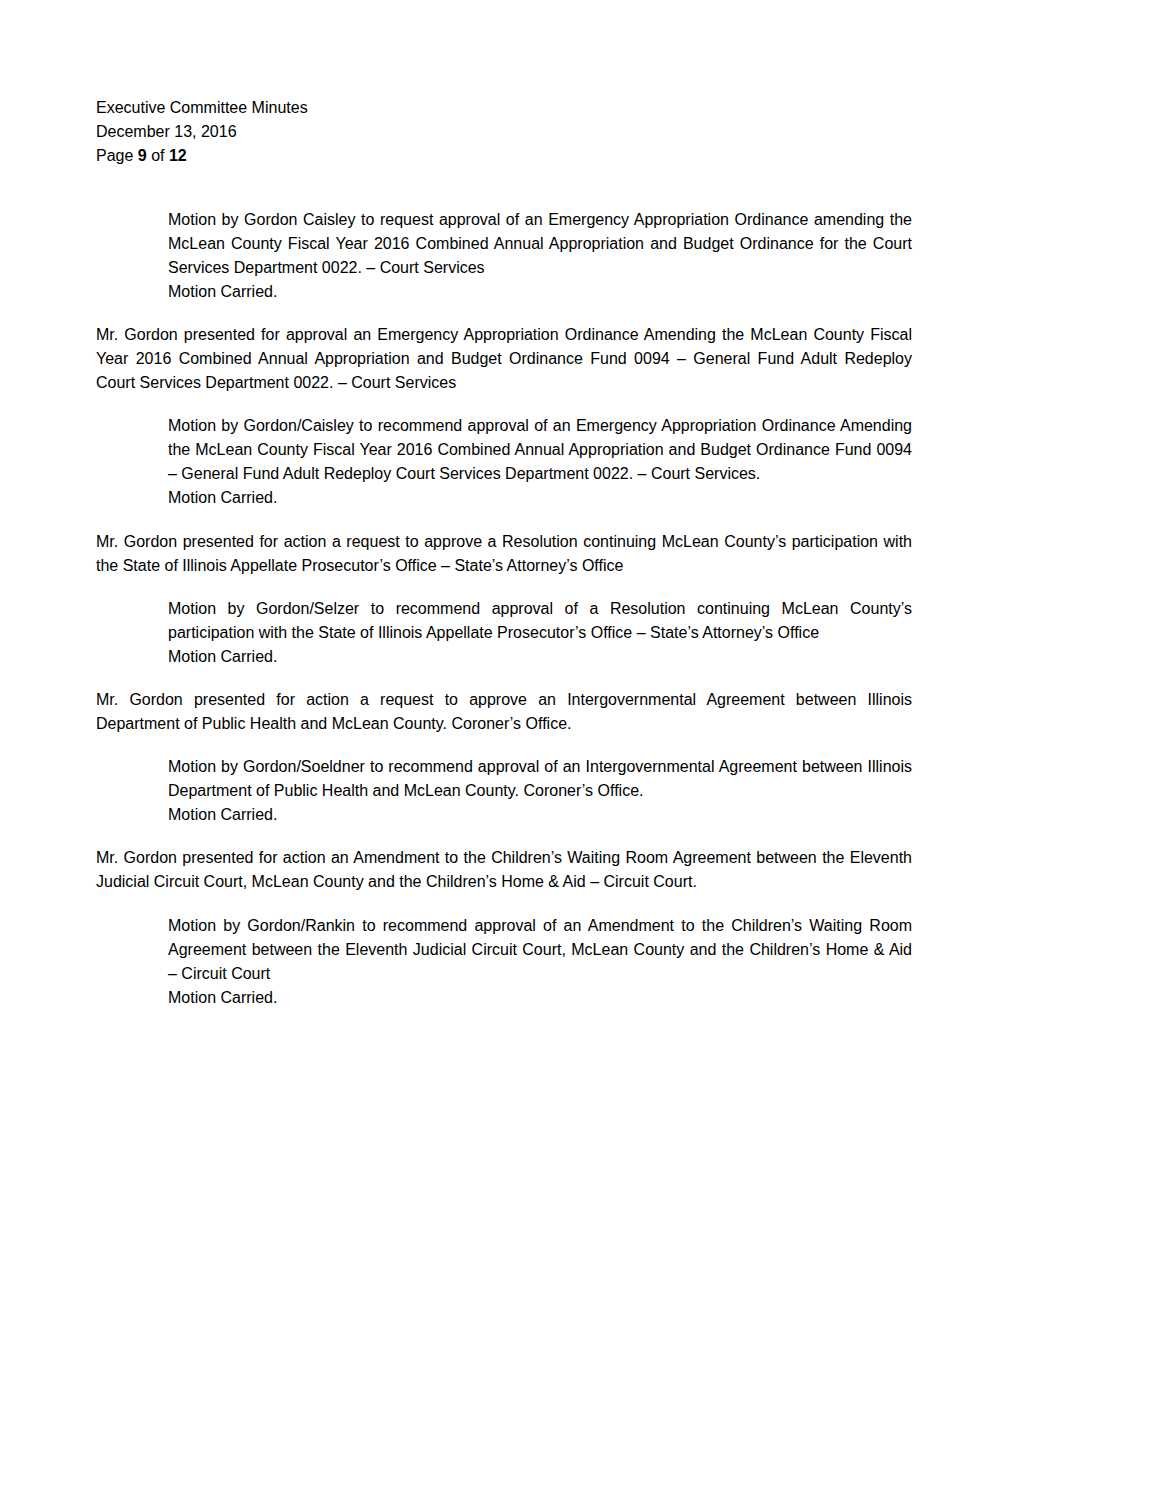Executive Committee Minutes
December 13, 2016
Page 9 of 12
Motion by Gordon Caisley to request approval of an Emergency Appropriation Ordinance amending the McLean County Fiscal Year 2016 Combined Annual Appropriation and Budget Ordinance for the Court Services Department 0022. – Court Services
Motion Carried.
Mr. Gordon presented for approval an Emergency Appropriation Ordinance Amending the McLean County Fiscal Year 2016 Combined Annual Appropriation and Budget Ordinance Fund 0094 – General Fund Adult Redeploy Court Services Department 0022. – Court Services
Motion by Gordon/Caisley to recommend approval of an Emergency Appropriation Ordinance Amending the McLean County Fiscal Year 2016 Combined Annual Appropriation and Budget Ordinance Fund 0094 – General Fund Adult Redeploy Court Services Department 0022. – Court Services.
Motion Carried.
Mr. Gordon presented for action a request to approve a Resolution continuing McLean County’s participation with the State of Illinois Appellate Prosecutor’s Office – State’s Attorney’s Office
Motion by Gordon/Selzer to recommend approval of a Resolution continuing McLean County’s participation with the State of Illinois Appellate Prosecutor’s Office – State’s Attorney’s Office
Motion Carried.
Mr. Gordon presented for action a request to approve an Intergovernmental Agreement between Illinois Department of Public Health and McLean County. Coroner’s Office.
Motion by Gordon/Soeldner to recommend approval of an Intergovernmental Agreement between Illinois Department of Public Health and McLean County. Coroner’s Office.
Motion Carried.
Mr. Gordon presented for action an Amendment to the Children’s Waiting Room Agreement between the Eleventh Judicial Circuit Court, McLean County and the Children’s Home & Aid – Circuit Court.
Motion by Gordon/Rankin to recommend approval of an Amendment to the Children’s Waiting Room Agreement between the Eleventh Judicial Circuit Court, McLean County and the Children’s Home & Aid – Circuit Court
Motion Carried.